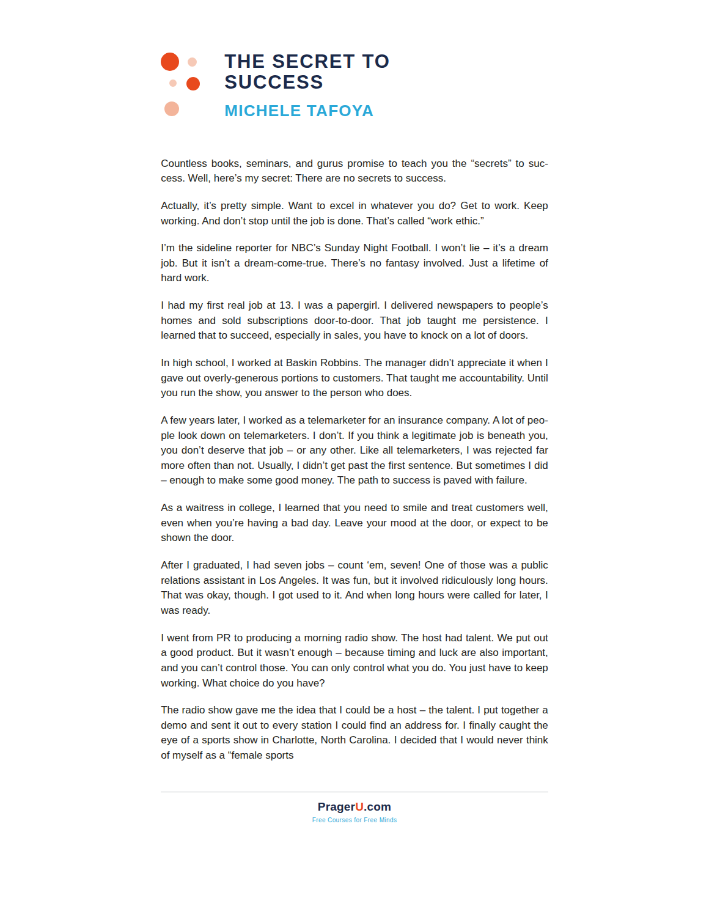The Secret to
Success
Michele Tafoya
Countless books, seminars, and gurus promise to teach you the “secrets” to success. Well, here’s my secret: There are no secrets to success.
Actually, it’s pretty simple. Want to excel in whatever you do? Get to work. Keep working. And don’t stop until the job is done. That’s called “work ethic.”
I’m the sideline reporter for NBC’s Sunday Night Football. I won’t lie – it’s a dream job. But it isn’t a dream-come-true. There’s no fantasy involved. Just a lifetime of hard work.
I had my first real job at 13. I was a papergirl. I delivered newspapers to people’s homes and sold subscriptions door-to-door. That job taught me persistence. I learned that to succeed, especially in sales, you have to knock on a lot of doors.
In high school, I worked at Baskin Robbins. The manager didn’t appreciate it when I gave out overly-generous portions to customers. That taught me accountability. Until you run the show, you answer to the person who does.
A few years later, I worked as a telemarketer for an insurance company. A lot of people look down on telemarketers. I don’t. If you think a legitimate job is beneath you, you don’t deserve that job – or any other. Like all telemarketers, I was rejected far more often than not. Usually, I didn’t get past the first sentence. But sometimes I did – enough to make some good money. The path to success is paved with failure.
As a waitress in college, I learned that you need to smile and treat customers well, even when you’re having a bad day. Leave your mood at the door, or expect to be shown the door.
After I graduated, I had seven jobs – count ‘em, seven! One of those was a public relations assistant in Los Angeles. It was fun, but it involved ridiculously long hours. That was okay, though. I got used to it. And when long hours were called for later, I was ready.
I went from PR to producing a morning radio show. The host had talent. We put out a good product. But it wasn’t enough – because timing and luck are also important, and you can’t control those. You can only control what you do. You just have to keep working. What choice do you have?
The radio show gave me the idea that I could be a host – the talent. I put together a demo and sent it out to every station I could find an address for. I finally caught the eye of a sports show in Charlotte, North Carolina. I decided that I would never think of myself as a “female sports
Prager U.com
Free Courses for Free Minds